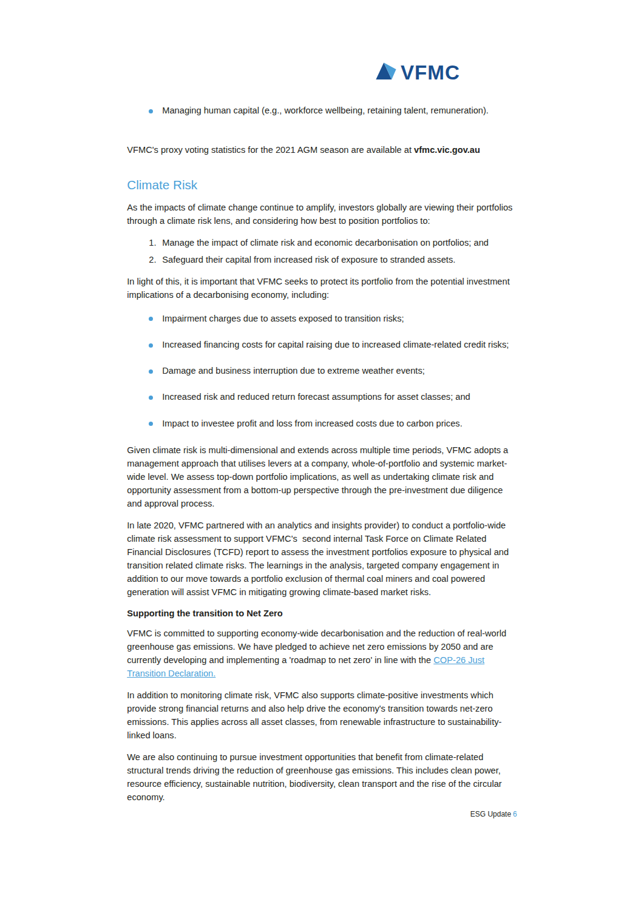VFMC
Managing human capital (e.g., workforce wellbeing, retaining talent, remuneration).
VFMC's proxy voting statistics for the 2021 AGM season are available at vfmc.vic.gov.au
Climate Risk
As the impacts of climate change continue to amplify, investors globally are viewing their portfolios through a climate risk lens, and considering how best to position portfolios to:
Manage the impact of climate risk and economic decarbonisation on portfolios; and
Safeguard their capital from increased risk of exposure to stranded assets.
In light of this, it is important that VFMC seeks to protect its portfolio from the potential investment implications of a decarbonising economy, including:
Impairment charges due to assets exposed to transition risks;
Increased financing costs for capital raising due to increased climate-related credit risks;
Damage and business interruption due to extreme weather events;
Increased risk and reduced return forecast assumptions for asset classes; and
Impact to investee profit and loss from increased costs due to carbon prices.
Given climate risk is multi-dimensional and extends across multiple time periods, VFMC adopts a management approach that utilises levers at a company, whole-of-portfolio and systemic market-wide level. We assess top-down portfolio implications, as well as undertaking climate risk and opportunity assessment from a bottom-up perspective through the pre-investment due diligence and approval process.
In late 2020, VFMC partnered with an analytics and insights provider) to conduct a portfolio-wide climate risk assessment to support VFMC's second internal Task Force on Climate Related Financial Disclosures (TCFD) report to assess the investment portfolios exposure to physical and transition related climate risks. The learnings in the analysis, targeted company engagement in addition to our move towards a portfolio exclusion of thermal coal miners and coal powered generation will assist VFMC in mitigating growing climate-based market risks.
Supporting the transition to Net Zero
VFMC is committed to supporting economy-wide decarbonisation and the reduction of real-world greenhouse gas emissions. We have pledged to achieve net zero emissions by 2050 and are currently developing and implementing a 'roadmap to net zero' in line with the COP-26 Just Transition Declaration.
In addition to monitoring climate risk, VFMC also supports climate-positive investments which provide strong financial returns and also help drive the economy's transition towards net-zero emissions. This applies across all asset classes, from renewable infrastructure to sustainability-linked loans.
We are also continuing to pursue investment opportunities that benefit from climate-related structural trends driving the reduction of greenhouse gas emissions. This includes clean power, resource efficiency, sustainable nutrition, biodiversity, clean transport and the rise of the circular economy.
ESG Update6